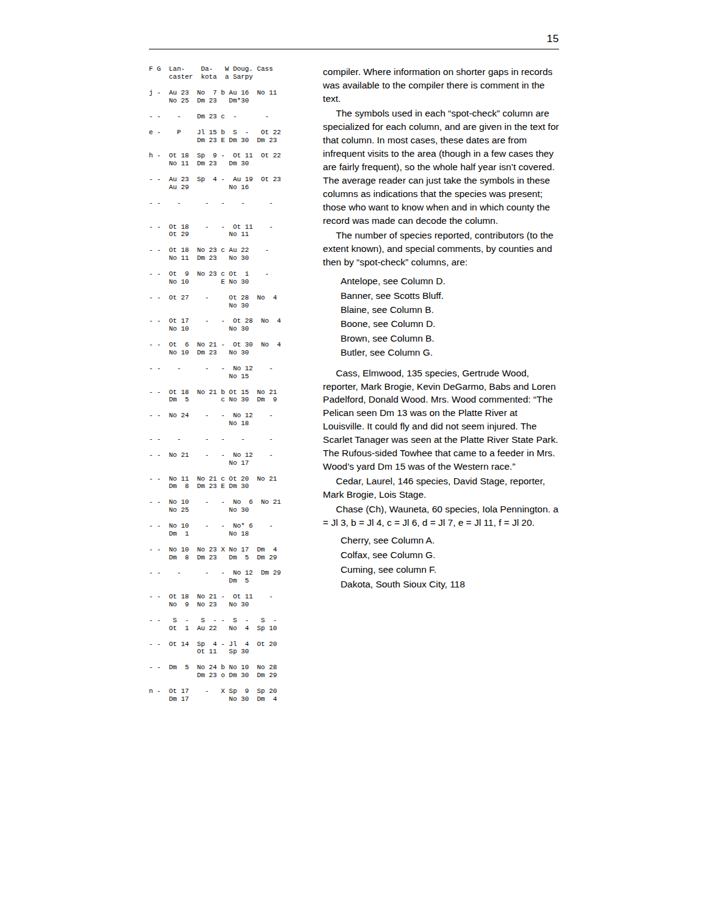15
F G Lan- Da- W Doug. Cass caster kota a Sarpy j - Au 23 No 7 b Au 16 No 11 No 25 Dm 23 Dm*30 - - - Dm 23 c - - e - P Jl 15 b S - Ot 22 Dm 23 E Dm 30 Dm 23 h - Ot 18 Sp 9 - Ot 11 Ot 22 No 11 Dm 23 Dm 30 - - Au 23 Sp 4 - Au 19 Ot 23 Au 29 No 16 - - - - - - - - - Ot 18 - - Ot 11 - Ot 29 No 11 - - Ot 18 No 23 c Au 22 - No 11 Dm 23 No 30 - - Ot 9 No 23 c Ot 1 - No 10 E No 30 - - Ot 27 - Ot 28 No 4 No 30 - - Ot 17 - - Ot 28 No 4 No 10 No 30 - - Ot 6 No 21 - Ot 30 No 4 No 10 Dm 23 No 30 - - - - - No 12 - No 15 - - Ot 18 No 21 b Ot 15 No 21 Dm 5 c No 30 Dm 9 - - No 24 - - No 12 - No 18 - - - - - - - - - No 21 - - No 12 - No 17 - - No 11 No 21 c Ot 20 No 21 Dm 8 Dm 23 E Dm 30 - - No 10 - - No 6 No 21 No 25 No 30 - - No 10 - - No* 6 - Dm 1 No 18 - - No 10 No 23 X No 17 Dm 4 Dm 8 Dm 23 Dm 5 Dm 29 - - - - - No 12 Dm 29 Dm 5 - - Ot 18 No 21 - Ot 11 - No 9 No 23 No 30 - - S - S - - S - S - Ot 1 Au 22 No 4 Sp 10 - - Ot 14 Sp 4 - Jl 4 Ot 20 Ot 11 Sp 30 - - Dm 5 No 24 b No 10 No 28 Dm 23 o Dm 30 Dm 29 n - Ot 17 - X Sp 9 Sp 20 Dm 17 No 30 Dm 4
compiler. Where information on shorter gaps in records was available to the compiler there is comment in the text.
The symbols used in each “spot-check” column are specialized for each column, and are given in the text for that column. In most cases, these dates are from infrequent visits to the area (though in a few cases they are fairly frequent), so the whole half year isn’t covered. The average reader can just take the symbols in these columns as indications that the species was present; those who want to know when and in which county the record was made can decode the column.
The number of species reported, contributors (to the extent known), and special comments, by counties and then by “spot-check” columns, are:
Antelope, see Column D.
Banner, see Scotts Bluff.
Blaine, see Column B.
Boone, see Column D.
Brown, see Column B.
Butler, see Column G.
Cass, Elmwood, 135 species, Gertrude Wood, reporter, Mark Brogie, Kevin DeGarmo, Babs and Loren Padelford, Donald Wood. Mrs. Wood commented: “The Pelican seen Dm 13 was on the Platte River at Louisville. It could fly and did not seem injured. The Scarlet Tanager was seen at the Platte River State Park. The Rufous-sided Towhee that came to a feeder in Mrs. Wood’s yard Dm 15 was of the Western race.”
Cedar, Laurel, 146 species, David Stage, reporter, Mark Brogie, Lois Stage.
Chase (Ch), Wauneta, 60 species, Iola Pennington. a = Jl 3, b = Jl 4, c = Jl 6, d = Jl 7, e = Jl 11, f = Jl 20.
Cherry, see Column A.
Colfax, see Column G.
Cuming, see column F.
Dakota, South Sioux City, 118